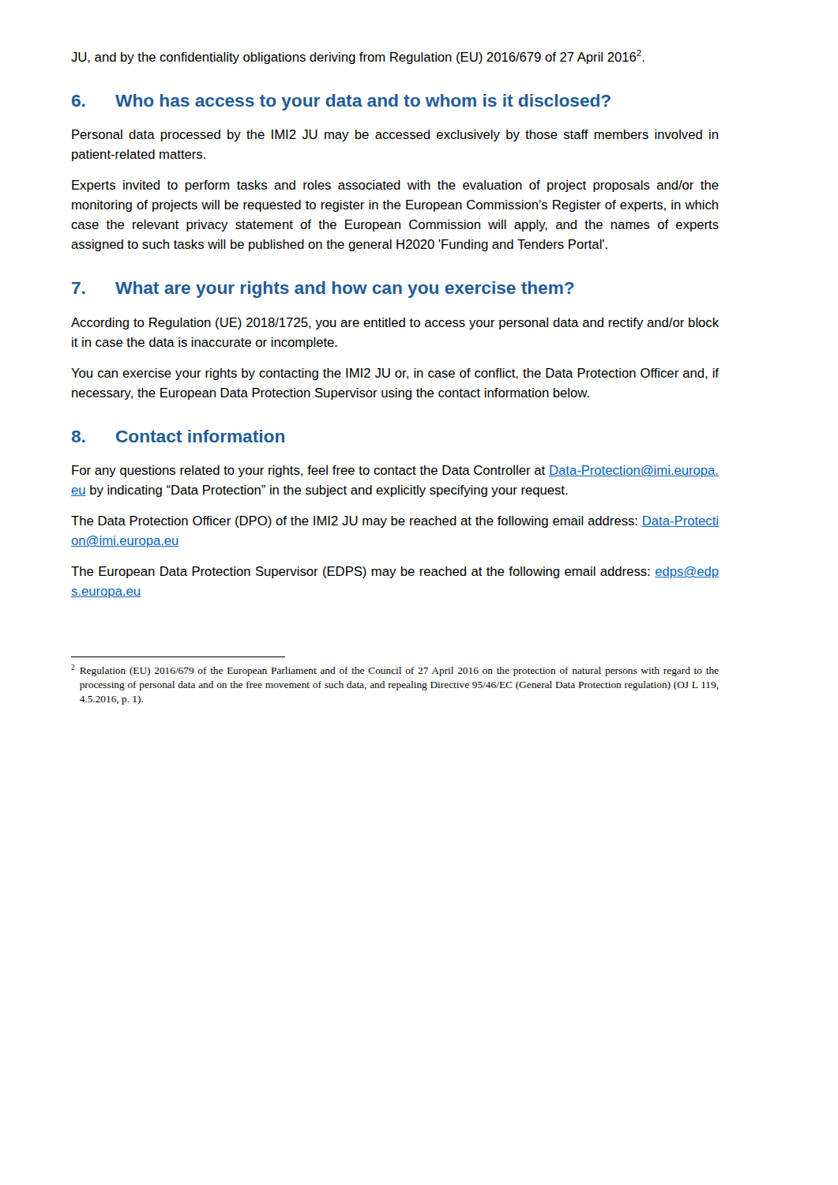JU, and by the confidentiality obligations deriving from Regulation (EU) 2016/679 of 27 April 20162.
6. Who has access to your data and to whom is it disclosed?
Personal data processed by the IMI2 JU may be accessed exclusively by those staff members involved in patient-related matters.
Experts invited to perform tasks and roles associated with the evaluation of project proposals and/or the monitoring of projects will be requested to register in the European Commission's Register of experts, in which case the relevant privacy statement of the European Commission will apply, and the names of experts assigned to such tasks will be published on the general H2020 'Funding and Tenders Portal'.
7. What are your rights and how can you exercise them?
According to Regulation (UE) 2018/1725, you are entitled to access your personal data and rectify and/or block it in case the data is inaccurate or incomplete.
You can exercise your rights by contacting the IMI2 JU or, in case of conflict, the Data Protection Officer and, if necessary, the European Data Protection Supervisor using the contact information below.
8. Contact information
For any questions related to your rights, feel free to contact the Data Controller at Data-Protection@imi.europa.eu by indicating “Data Protection” in the subject and explicitly specifying your request.
The Data Protection Officer (DPO) of the IMI2 JU may be reached at the following email address: Data-Protection@imi.europa.eu
The European Data Protection Supervisor (EDPS) may be reached at the following email address: edps@edps.europa.eu
2 Regulation (EU) 2016/679 of the European Parliament and of the Council of 27 April 2016 on the protection of natural persons with regard to the processing of personal data and on the free movement of such data, and repealing Directive 95/46/EC (General Data Protection regulation) (OJ L 119, 4.5.2016, p. 1).